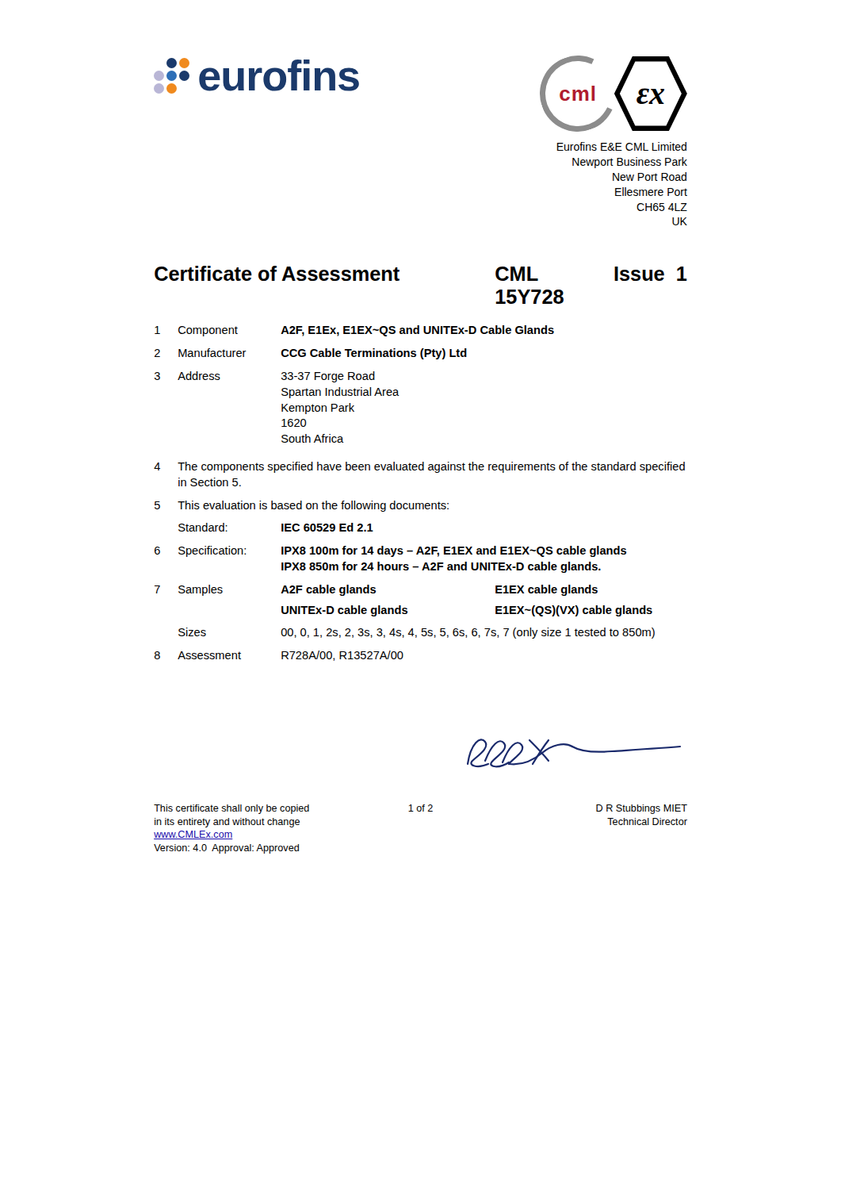eurofins
cml
εx
Eurofins E&E CML Limited
Newport Business Park
New Port Road
Ellesmere Port
CH65 4LZ
UK
Certificate of Assessment CML 15Y728 Issue 1
1
Component
A2F, E1Ex, E1EX~QS and UNITEx-D Cable Glands
2
Manufacturer
CCG Cable Terminations (Pty) Ltd
3
Address
33-37 Forge Road
Spartan Industrial Area
Kempton Park
1620
South Africa
4
The components specified have been evaluated against the requirements of the standard specified in Section 5.
5
This evaluation is based on the following documents:
Standard:
IEC 60529 Ed 2.1
6
Specification:
IPX8 100m for 14 days – A2F, E1EX and E1EX~QS cable glands
IPX8 850m for 24 hours – A2F and UNITEx-D cable glands.
7
Samples
A2F cable glands
E1EX cable glands
UNITEx-D cable glands
E1EX~(QS)(VX) cable glands
Sizes
00, 0, 1, 2s, 2, 3s, 3, 4s, 4, 5s, 5, 6s, 6, 7s, 7 (only size 1 tested to 850m)
8
Assessment
R728A/00, R13527A/00
This certificate shall only be copied
in its entirety and without change
www.CMLEx.com
Version: 4.0 Approval: Approved
1 of 2
D R Stubbings MIET
Technical Director